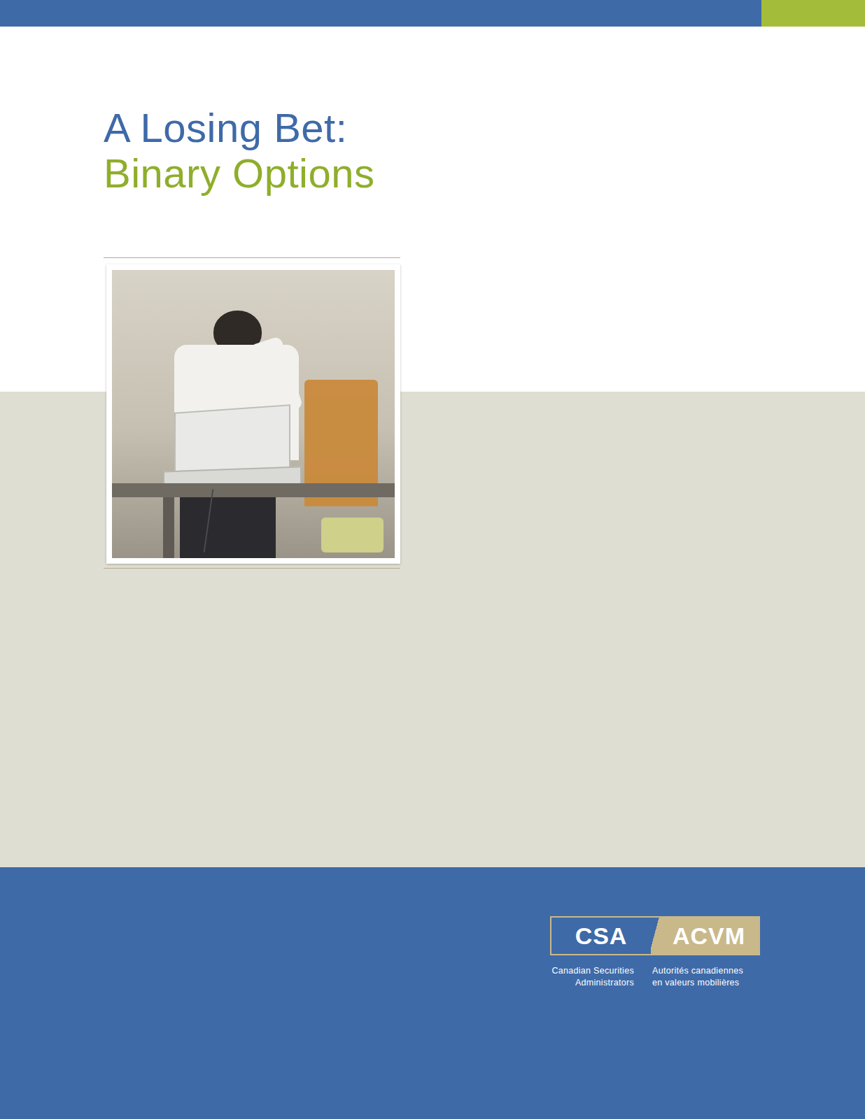A Losing Bet: Binary Options
CSA
ACVM
Canadian Securities
Administrators
Autorités canadiennes
en valeurs mobilières